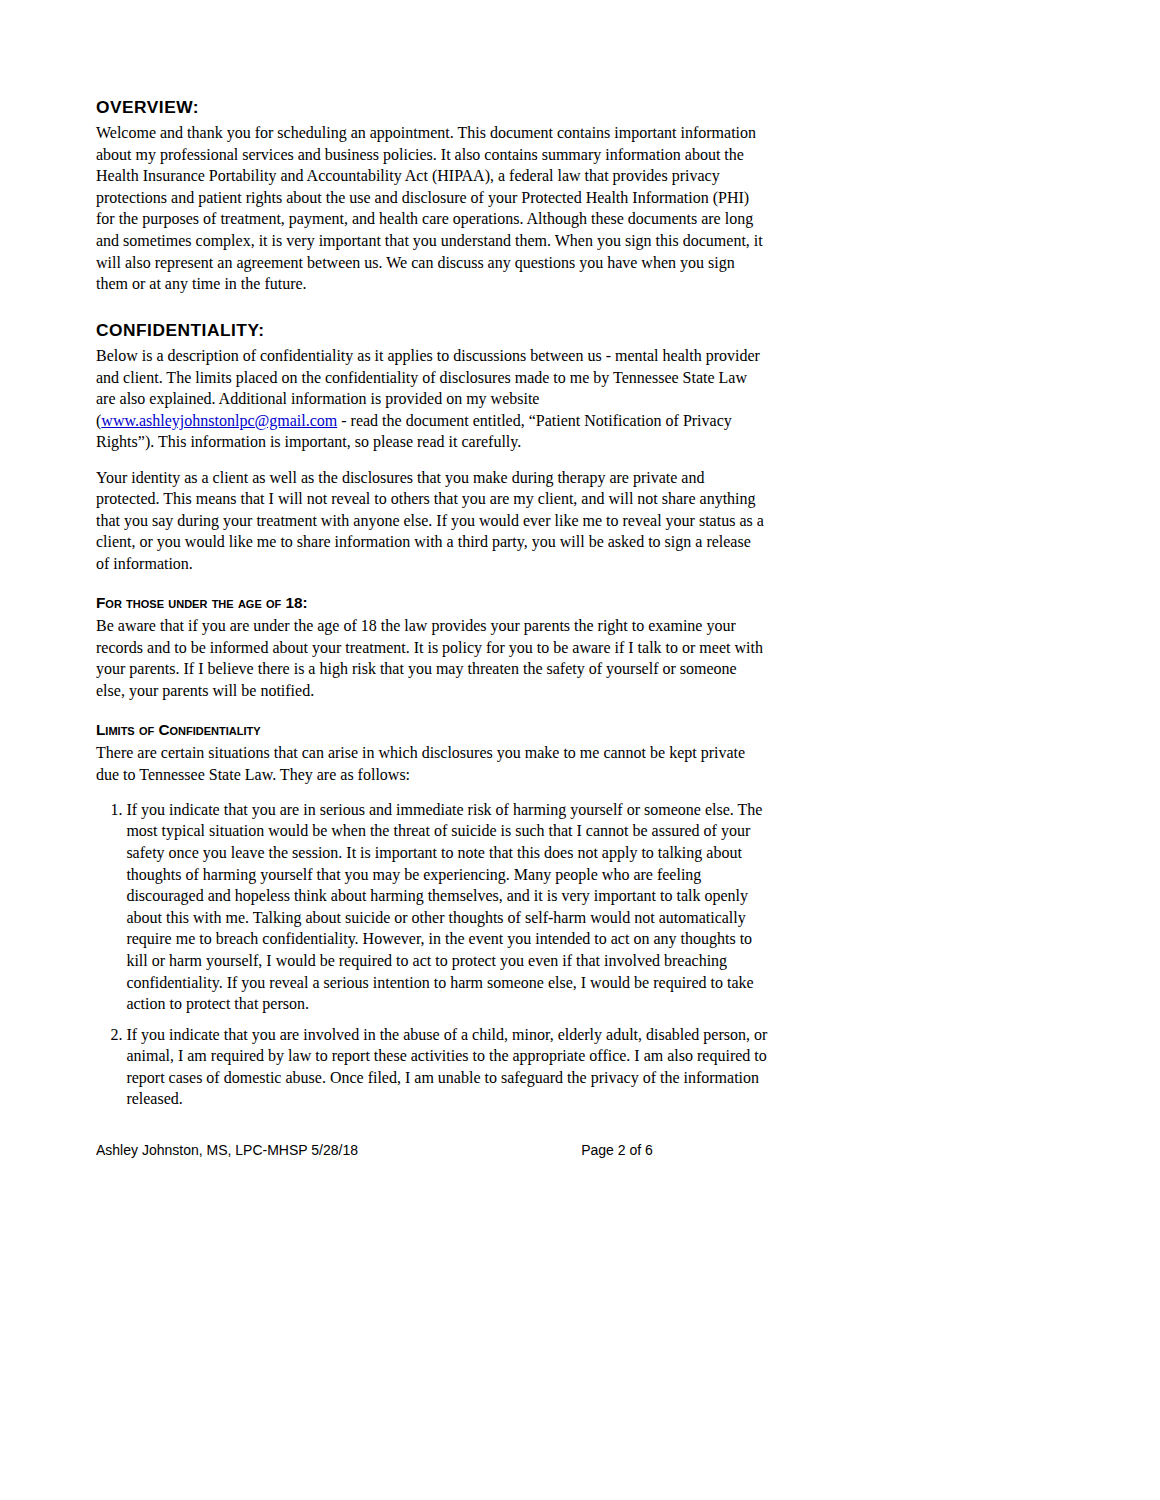Overview:
Welcome and thank you for scheduling an appointment. This document contains important information about my professional services and business policies. It also contains summary information about the Health Insurance Portability and Accountability Act (HIPAA), a federal law that provides privacy protections and patient rights about the use and disclosure of your Protected Health Information (PHI) for the purposes of treatment, payment, and health care operations. Although these documents are long and sometimes complex, it is very important that you understand them. When you sign this document, it will also represent an agreement between us. We can discuss any questions you have when you sign them or at any time in the future.
Confidentiality:
Below is a description of confidentiality as it applies to discussions between us - mental health provider and client. The limits placed on the confidentiality of disclosures made to me by Tennessee State Law are also explained. Additional information is provided on my website (www.ashleyjohnstonlpc@gmail.com - read the document entitled, “Patient Notification of Privacy Rights”). This information is important, so please read it carefully.
Your identity as a client as well as the disclosures that you make during therapy are private and protected. This means that I will not reveal to others that you are my client, and will not share anything that you say during your treatment with anyone else. If you would ever like me to reveal your status as a client, or you would like me to share information with a third party, you will be asked to sign a release of information.
For those under the age of 18:
Be aware that if you are under the age of 18 the law provides your parents the right to examine your records and to be informed about your treatment. It is policy for you to be aware if I talk to or meet with your parents. If I believe there is a high risk that you may threaten the safety of yourself or someone else, your parents will be notified.
Limits of Confidentiality
There are certain situations that can arise in which disclosures you make to me cannot be kept private due to Tennessee State Law. They are as follows:
If you indicate that you are in serious and immediate risk of harming yourself or someone else. The most typical situation would be when the threat of suicide is such that I cannot be assured of your safety once you leave the session. It is important to note that this does not apply to talking about thoughts of harming yourself that you may be experiencing. Many people who are feeling discouraged and hopeless think about harming themselves, and it is very important to talk openly about this with me. Talking about suicide or other thoughts of self-harm would not automatically require me to breach confidentiality. However, in the event you intended to act on any thoughts to kill or harm yourself, I would be required to act to protect you even if that involved breaching confidentiality. If you reveal a serious intention to harm someone else, I would be required to take action to protect that person.
If you indicate that you are involved in the abuse of a child, minor, elderly adult, disabled person, or animal, I am required by law to report these activities to the appropriate office. I am also required to report cases of domestic abuse. Once filed, I am unable to safeguard the privacy of the information released.
Ashley Johnston, MS, LPC-MHSP 5/28/18 Page 2 of 6